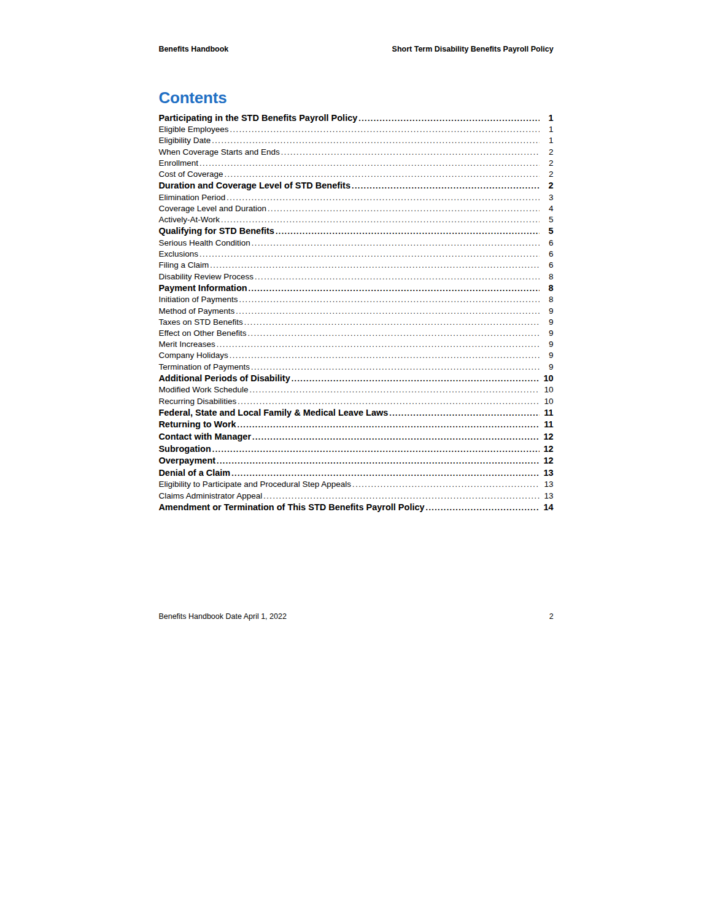Benefits Handbook
Short Term Disability Benefits Payroll Policy
Contents
Participating in the STD Benefits Payroll Policy ................................................................................................................................................. 1
Eligible Employees ................................................................................................................................................. 1
Eligibility Date ................................................................................................................................................. 1
When Coverage Starts and Ends ................................................................................................................................................. 2
Enrollment ................................................................................................................................................. 2
Cost of Coverage ................................................................................................................................................. 2
Duration and Coverage Level of STD Benefits ................................................................................................................................................. 2
Elimination Period ................................................................................................................................................. 3
Coverage Level and Duration ................................................................................................................................................. 4
Actively-At-Work ................................................................................................................................................. 5
Qualifying for STD Benefits ................................................................................................................................................. 5
Serious Health Condition ................................................................................................................................................. 6
Exclusions ................................................................................................................................................. 6
Filing a Claim ................................................................................................................................................. 6
Disability Review Process ................................................................................................................................................. 8
Payment Information ................................................................................................................................................. 8
Initiation of Payments ................................................................................................................................................. 8
Method of Payments ................................................................................................................................................. 9
Taxes on STD Benefits ................................................................................................................................................. 9
Effect on Other Benefits ................................................................................................................................................. 9
Merit Increases ................................................................................................................................................. 9
Company Holidays ................................................................................................................................................. 9
Termination of Payments ................................................................................................................................................. 9
Additional Periods of Disability ................................................................................................................................................. 10
Modified Work Schedule ................................................................................................................................................. 10
Recurring Disabilities ................................................................................................................................................. 10
Federal, State and Local Family & Medical Leave Laws ................................................................................................................................................. 11
Returning to Work ................................................................................................................................................. 11
Contact with Manager ................................................................................................................................................. 12
Subrogation ................................................................................................................................................. 12
Overpayment ................................................................................................................................................. 12
Denial of a Claim ................................................................................................................................................. 13
Eligibility to Participate and Procedural Step Appeals ................................................................................................................................................. 13
Claims Administrator Appeal ................................................................................................................................................. 13
Amendment or Termination of This STD Benefits Payroll Policy ................................................................................................................................................. 14
Benefits Handbook Date April 1, 2022
2